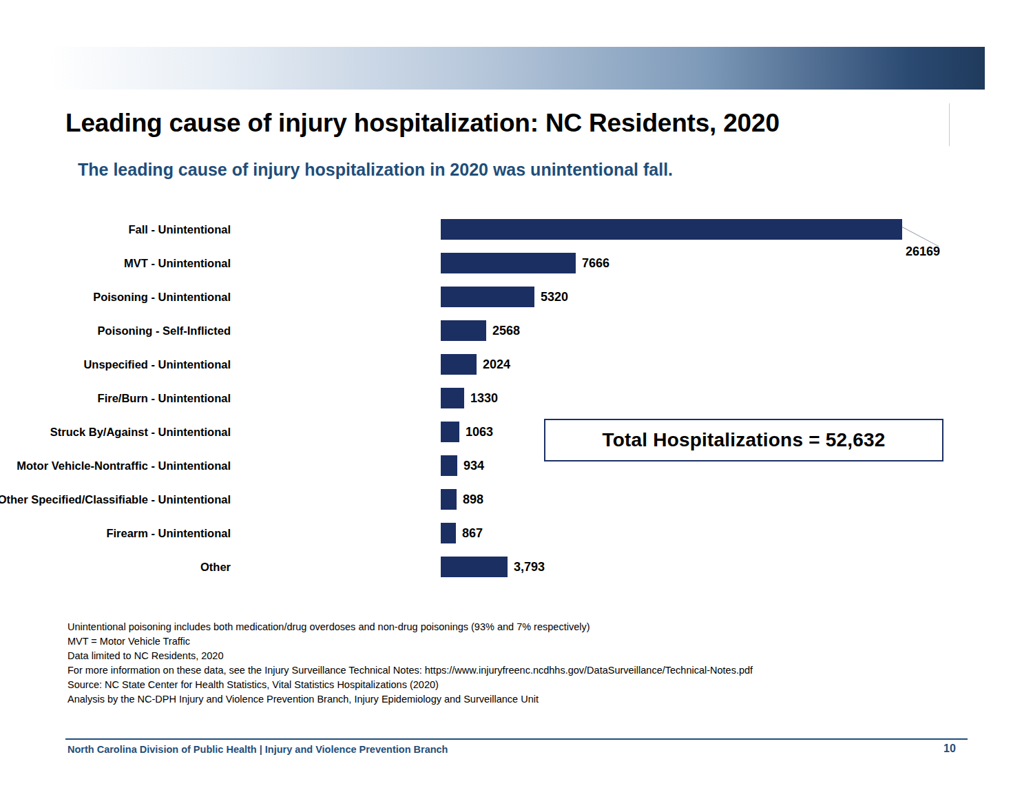Leading cause of injury hospitalization: NC Residents, 2020
The leading cause of injury hospitalization in 2020 was unintentional fall.
Fall - Unintentional
26169
MVT - Unintentional
7666
Poisoning - Unintentional
5320
Poisoning - Self-Inflicted
2568
Unspecified - Unintentional
2024
Fire/Burn - Unintentional
1330
Struck By/Against - Unintentional
1063
Motor Vehicle-Nontraffic - Unintentional
934
Other Specified/Classifiable - Unintentional
898
Firearm - Unintentional
867
Other
3,793
Total Hospitalizations = 52,632
Unintentional poisoning includes both medication/drug overdoses and non-drug poisonings (93% and 7% respectively)
MVT = Motor Vehicle Traffic
Data limited to NC Residents, 2020
For more information on these data, see the Injury Surveillance Technical Notes: https://www.injuryfreenc.ncdhhs.gov/DataSurveillance/Technical-Notes.pdf
Source: NC State Center for Health Statistics, Vital Statistics Hospitalizations (2020)
Analysis by the NC-DPH Injury and Violence Prevention Branch, Injury Epidemiology and Surveillance Unit
North Carolina Division of Public Health | Injury and Violence Prevention Branch
10